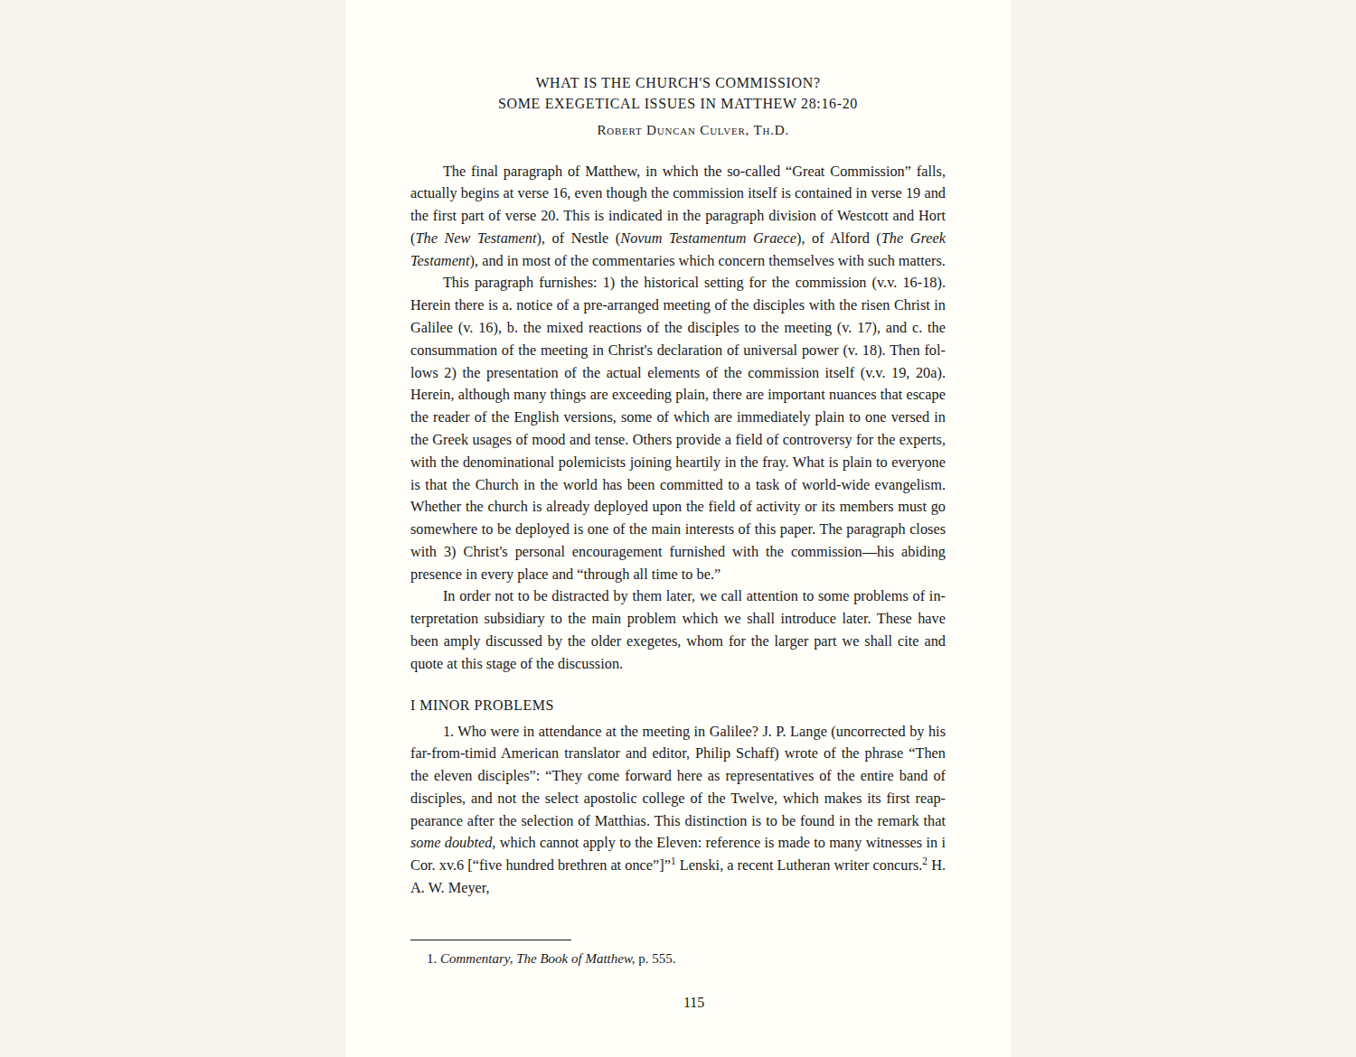What Is the Church's Commission?
Some Exegetical Issues in Matthew 28:16-20
Robert Duncan Culver, Th.D.
The final paragraph of Matthew, in which the so-called “Great Commission” falls, actually begins at verse 16, even though the commission itself is contained in verse 19 and the first part of verse 20. This is indicated in the paragraph division of Westcott and Hort (The New Testament), of Nestle (Novum Testamentum Graece), of Alford (The Greek Testament), and in most of the commentaries which concern themselves with such matters.
This paragraph furnishes: 1) the historical setting for the commission (v.v. 16-18). Herein there is a. notice of a pre-arranged meeting of the disciples with the risen Christ in Galilee (v. 16), b. the mixed reactions of the disciples to the meeting (v. 17), and c. the consummation of the meeting in Christ's declaration of universal power (v. 18). Then follows 2) the presentation of the actual elements of the commission itself (v.v. 19, 20a). Herein, although many things are exceeding plain, there are important nuances that escape the reader of the English versions, some of which are immediately plain to one versed in the Greek usages of mood and tense. Others provide a field of controversy for the experts, with the denominational polemicists joining heartily in the fray. What is plain to everyone is that the Church in the world has been committed to a task of world-wide evangelism. Whether the church is already deployed upon the field of activity or its members must go somewhere to be deployed is one of the main interests of this paper. The paragraph closes with 3) Christ's personal encouragement furnished with the commission—his abiding presence in every place and “through all time to be.”
In order not to be distracted by them later, we call attention to some problems of interpretation subsidiary to the main problem which we shall introduce later. These have been amply discussed by the older exegetes, whom for the larger part we shall cite and quote at this stage of the discussion.
I Minor Problems
1. Who were in attendance at the meeting in Galilee? J. P. Lange (uncorrected by his far-from-timid American translator and editor, Philip Schaff) wrote of the phrase “Then the eleven disciples”: “They come forward here as representatives of the entire band of disciples, and not the select apostolic college of the Twelve, which makes its first reappearance after the selection of Matthias. This distinction is to be found in the remark that some doubted, which cannot apply to the Eleven: reference is made to many witnesses in i Cor. xv.6 [“five hundred brethren at once”]”1 Lenski, a recent Lutheran writer concurs.2 H. A. W. Meyer,
1. Commentary, The Book of Matthew, p. 555.
115